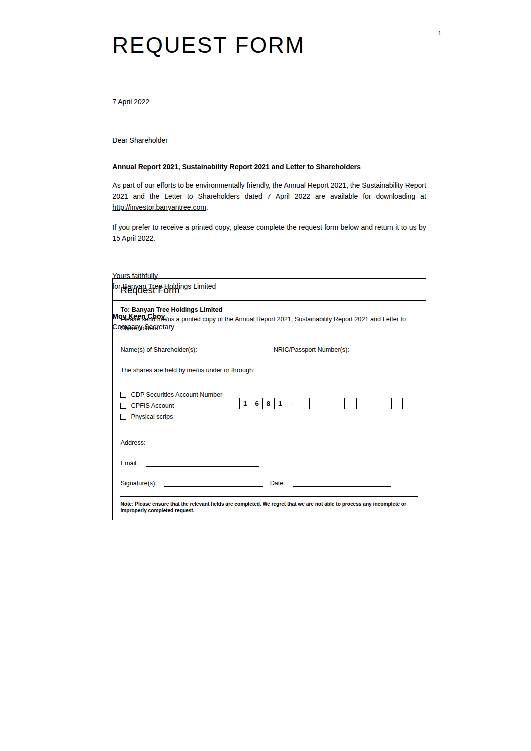1
REQUEST FORM
7 April 2022
Dear Shareholder
Annual Report 2021, Sustainability Report 2021 and Letter to Shareholders
As part of our efforts to be environmentally friendly, the Annual Report 2021, the Sustainability Report 2021 and the Letter to Shareholders dated 7 April 2022 are available for downloading at http://investor.banyantree.com.
If you prefer to receive a printed copy, please complete the request form below and return it to us by 15 April 2022.
Yours faithfully
for Banyan Tree Holdings Limited
Moy Keen Choy
Company Secretary
Request Form
To: Banyan Tree Holdings Limited
Please send me/us a printed copy of the Annual Report 2021, Sustainability Report 2021 and Letter to Shareholders.
Name(s) of Shareholder(s): NRIC/Passport Number(s):
The shares are held by me/us under or through:
CDP Securities Account Number
CPFIS Account
Physical scrips
1
6
8
1
-
-
Address:
Email:
Signature(s): Date:
Note: Please ensure that the relevant fields are completed. We regret that we are not able to process any incomplete or improperly completed request.